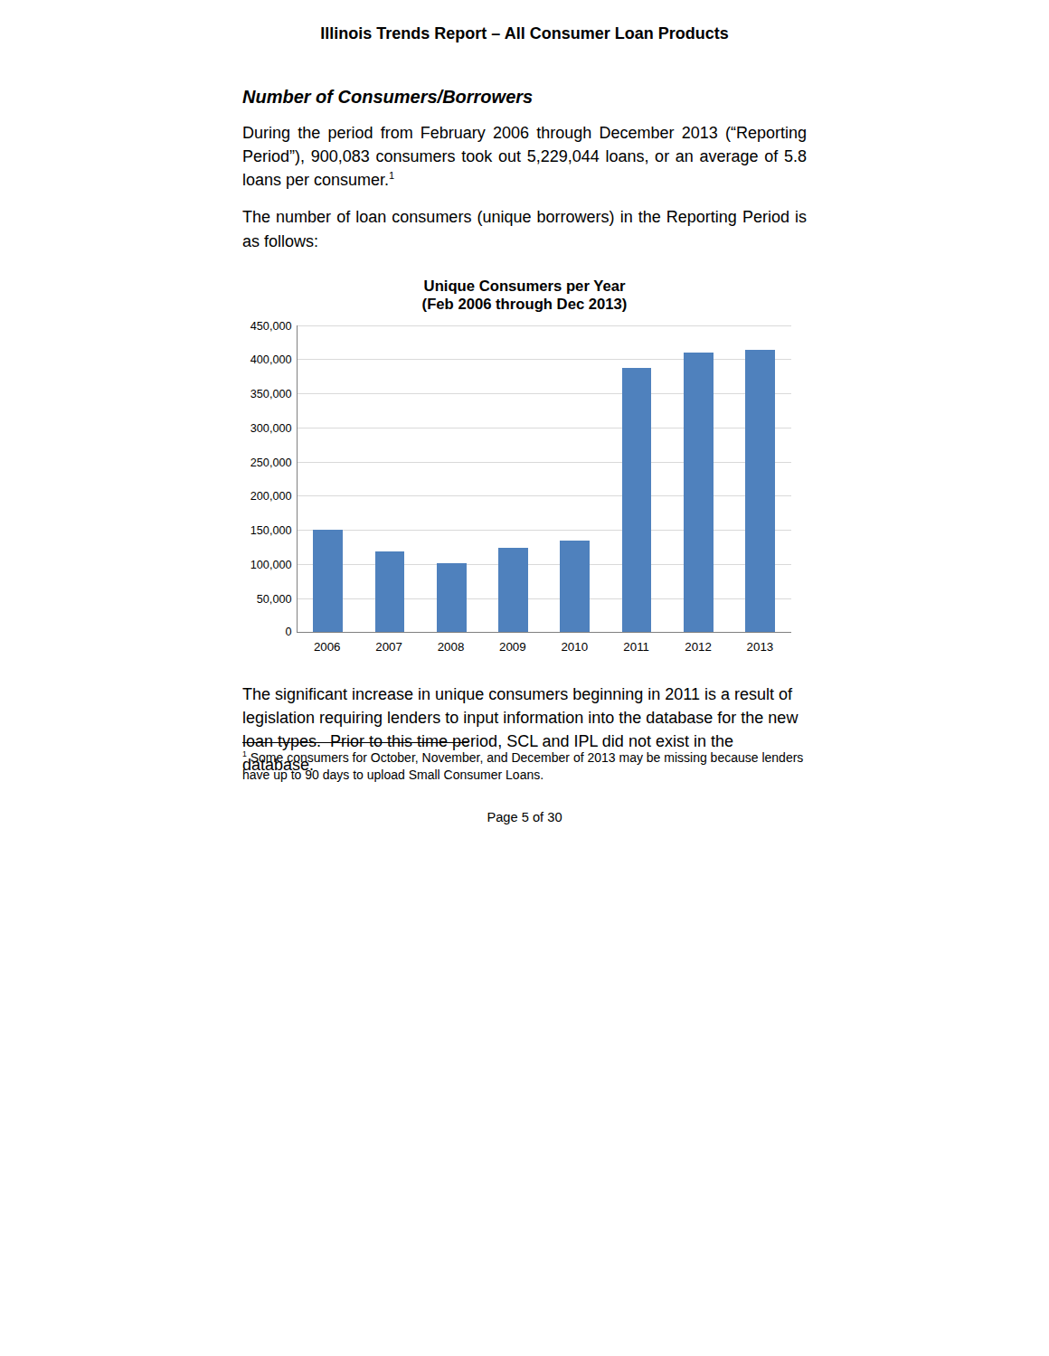Illinois Trends Report – All Consumer Loan Products
Number of Consumers/Borrowers
During the period from February 2006 through December 2013 (“Reporting Period”), 900,083 consumers took out 5,229,044 loans, or an average of 5.8 loans per consumer.1
The number of loan consumers (unique borrowers) in the Reporting Period is as follows:
Unique Consumers per Year
(Feb 2006 through Dec 2013)
450,000
400,000
350,000
300,000
250,000
200,000
150,000
100,000
50,000
0
2006 2007 2008 2009 2010 2011 2012 2013
The significant increase in unique consumers beginning in 2011 is a result of legislation requiring lenders to input information into the database for the new loan types. Prior to this time period, SCL and IPL did not exist in the database.
1 Some consumers for October, November, and December of 2013 may be missing because lenders have up to 90 days to upload Small Consumer Loans.
Page 5 of 30